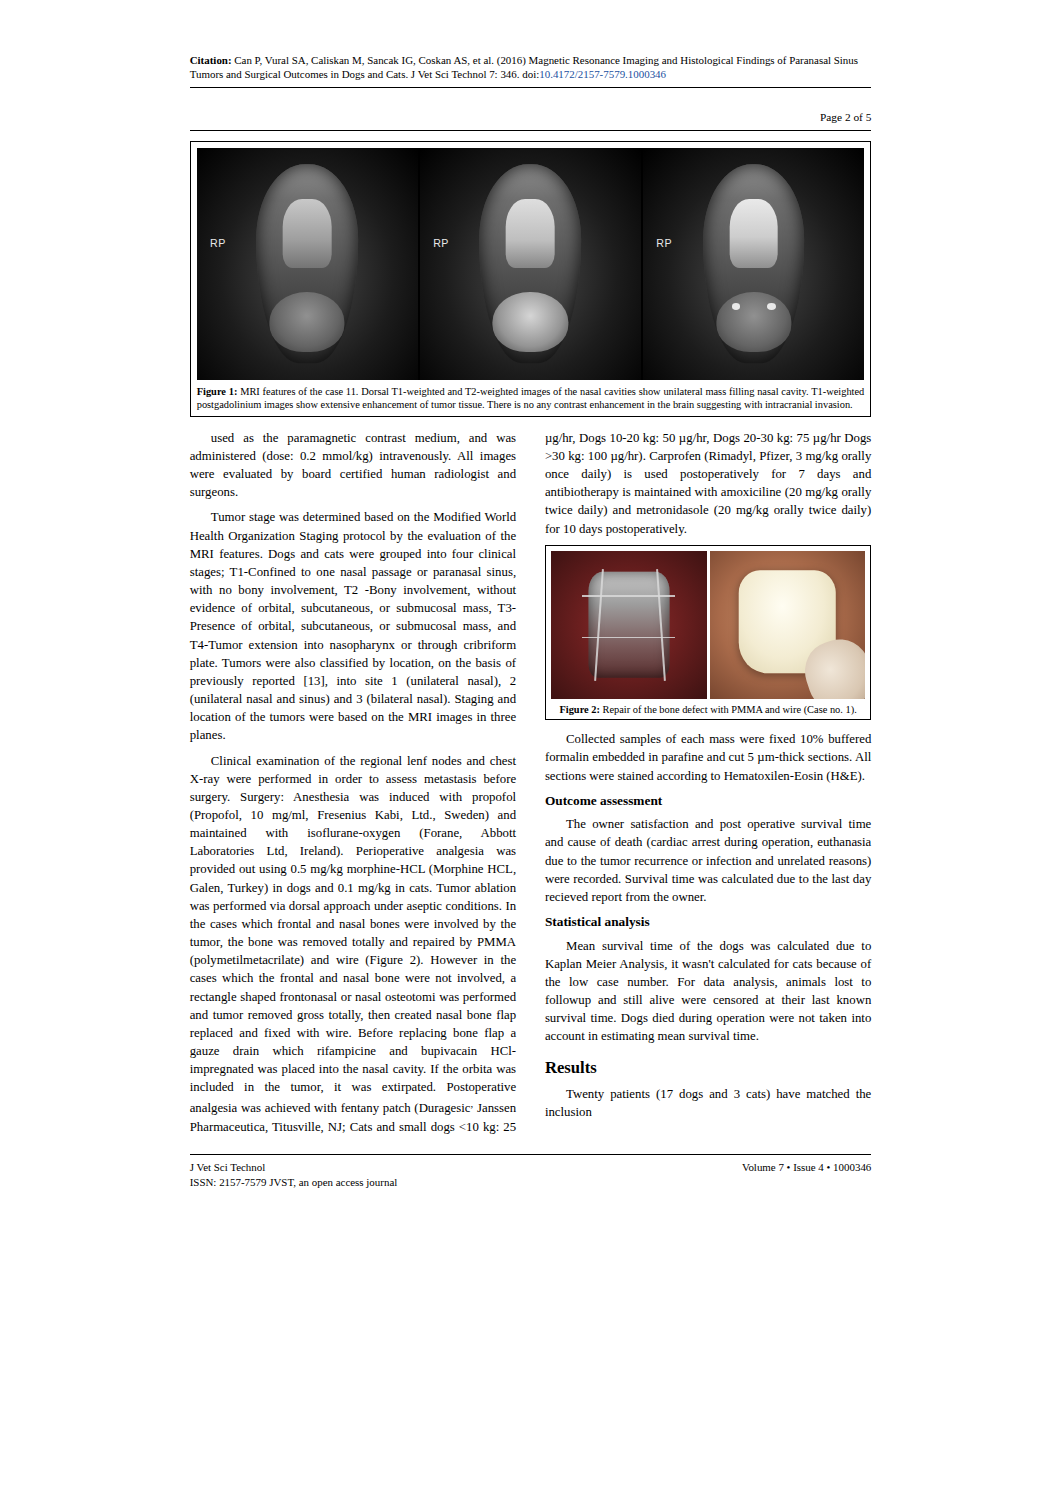Citation: Can P, Vural SA, Caliskan M, Sancak IG, Coskan AS, et al. (2016) Magnetic Resonance Imaging and Histological Findings of Paranasal Sinus Tumors and Surgical Outcomes in Dogs and Cats. J Vet Sci Technol 7: 346. doi:10.4172/2157-7579.1000346
Page 2 of 5
RP
RP
RP
Figure 1: MRI features of the case 11. Dorsal T1-weighted and T2-weighted images of the nasal cavities show unilateral mass filling nasal cavity. T1-weighted postgadolinium images show extensive enhancement of tumor tissue. There is no any contrast enhancement in the brain suggesting with intracranial invasion.
used as the paramagnetic contrast medium, and was administered (dose: 0.2 mmol/kg) intravenously. All images were evaluated by board certified human radiologist and surgeons.
Tumor stage was determined based on the Modified World Health Organization Staging protocol by the evaluation of the MRI features. Dogs and cats were grouped into four clinical stages; T1-Confined to one nasal passage or paranasal sinus, with no bony involvement, T2 -Bony involvement, without evidence of orbital, subcutaneous, or submucosal mass, T3-Presence of orbital, subcutaneous, or submucosal mass, and T4-Tumor extension into nasopharynx or through cribriform plate. Tumors were also classified by location, on the basis of previously reported [13], into site 1 (unilateral nasal), 2 (unilateral nasal and sinus) and 3 (bilateral nasal). Staging and location of the tumors were based on the MRI images in three planes.
Clinical examination of the regional lenf nodes and chest X-ray were performed in order to assess metastasis before surgery. Surgery: Anesthesia was induced with propofol (Propofol, 10 mg/ml, Fresenius Kabi, Ltd., Sweden) and maintained with isoflurane-oxygen (Forane, Abbott Laboratories Ltd, Ireland). Perioperative analgesia was provided out using 0.5 mg/kg morphine-HCL (Morphine HCL, Galen, Turkey) in dogs and 0.1 mg/kg in cats. Tumor ablation was performed via dorsal approach under aseptic conditions. In the cases which frontal and nasal bones were involved by the tumor, the bone was removed totally and repaired by PMMA (polymetilmetacrilate) and wire (Figure 2). However in the cases which the frontal and nasal bone were not involved, a rectangle shaped frontonasal or nasal osteotomi was performed and tumor removed gross totally, then created nasal bone flap replaced and fixed with wire. Before replacing bone flap a gauze drain which rifampicine and bupivacain HCl-impregnated was placed into the nasal cavity. If the orbita was included in the tumor, it was extirpated. Postoperative analgesia was achieved with fentany patch (Duragesic, Janssen Pharmaceutica, Titusville, NJ; Cats and small dogs <10 kg: 25 µg/hr, Dogs 10-20 kg: 50 µg/hr, Dogs 20-30 kg: 75 µg/hr Dogs >30 kg: 100 µg/hr). Carprofen (Rimadyl, Pfizer, 3 mg/kg orally once daily) is used postoperatively for 7 days and antibiotherapy is maintained with amoxiciline (20 mg/kg orally twice daily) and metronidasole (20 mg/kg orally twice daily) for 10 days postoperatively.
Figure 2: Repair of the bone defect with PMMA and wire (Case no. 1).
Collected samples of each mass were fixed 10% buffered formalin embedded in parafine and cut 5 µm-thick sections. All sections were stained according to Hematoxilen-Eosin (H&E).
Outcome assessment
The owner satisfaction and post operative survival time and cause of death (cardiac arrest during operation, euthanasia due to the tumor recurrence or infection and unrelated reasons) were recorded. Survival time was calculated due to the last day recieved report from the owner.
Statistical analysis
Mean survival time of the dogs was calculated due to Kaplan Meier Analysis, it wasn't calculated for cats because of the low case number. For data analysis, animals lost to followup and still alive were censored at their last known survival time. Dogs died during operation were not taken into account in estimating mean survival time.
Results
Twenty patients (17 dogs and 3 cats) have matched the inclusion
J Vet Sci Technol
ISSN: 2157-7579 JVST, an open access journal
Volume 7 • Issue 4 • 1000346